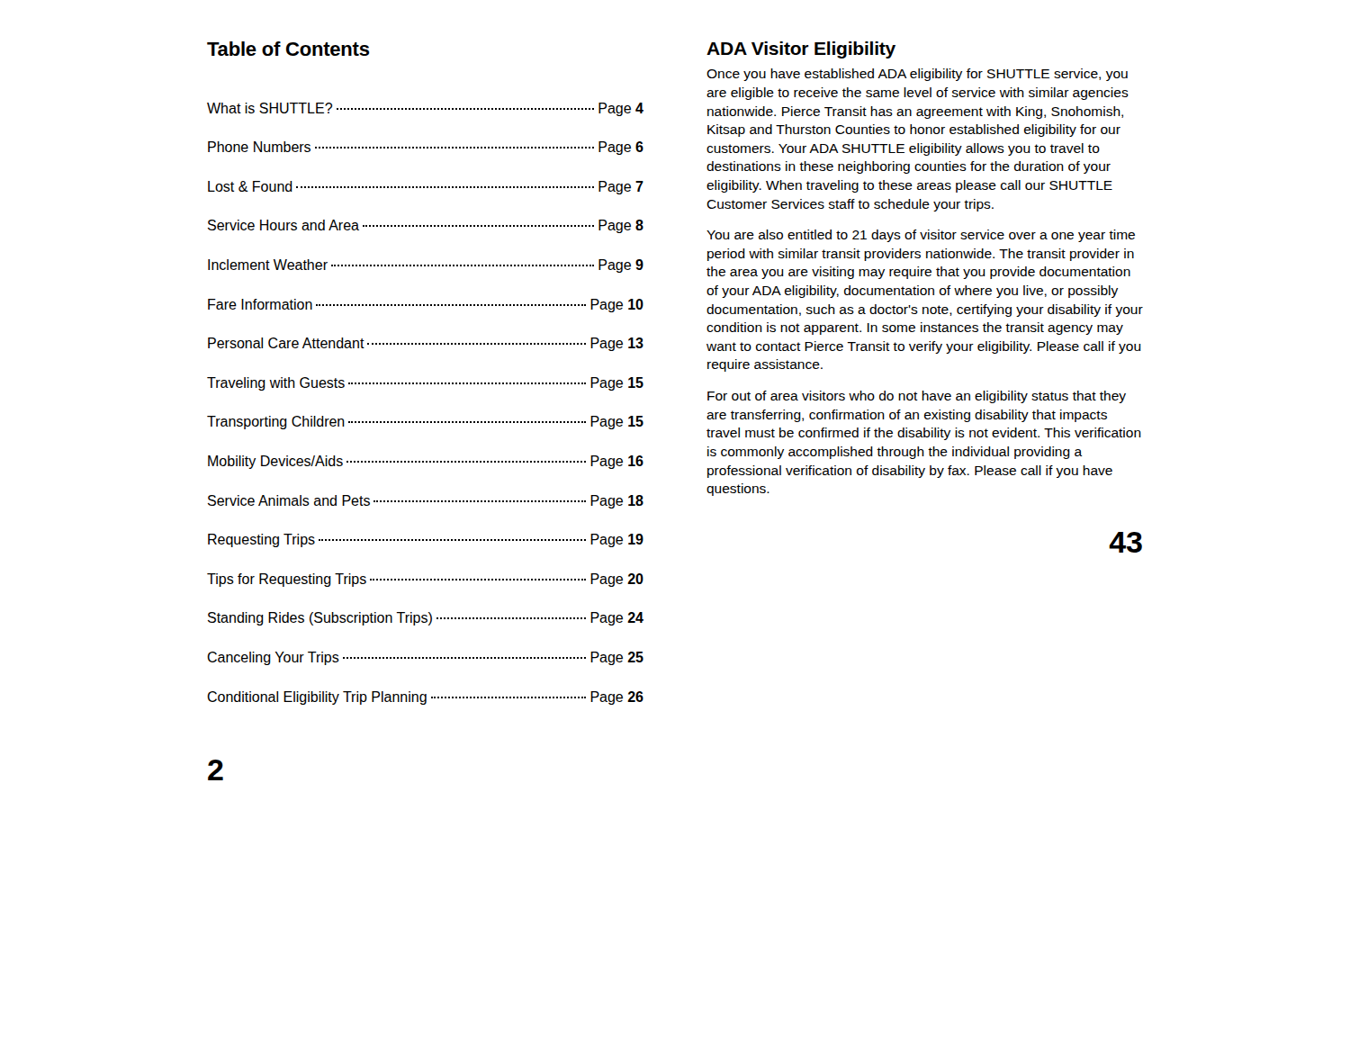Table of Contents
What is SHUTTLE? Page 4
Phone Numbers Page 6
Lost & Found Page 7
Service Hours and Area Page 8
Inclement Weather Page 9
Fare Information Page 10
Personal Care Attendant Page 13
Traveling with Guests Page 15
Transporting Children Page 15
Mobility Devices/Aids Page 16
Service Animals and Pets Page 18
Requesting Trips Page 19
Tips for Requesting Trips Page 20
Standing Rides (Subscription Trips) Page 24
Canceling Your Trips Page 25
Conditional Eligibility Trip Planning Page 26
2
ADA Visitor Eligibility
Once you have established ADA eligibility for SHUTTLE service, you are eligible to receive the same level of service with similar agencies nationwide. Pierce Transit has an agreement with King, Snohomish, Kitsap and Thurston Counties to honor established eligibility for our customers. Your ADA SHUTTLE eligibility allows you to travel to destinations in these neighboring counties for the duration of your eligibility. When traveling to these areas please call our SHUTTLE Customer Services staff to schedule your trips.
You are also entitled to 21 days of visitor service over a one year time period with similar transit providers nationwide. The transit provider in the area you are visiting may require that you provide documentation of your ADA eligibility, documentation of where you live, or possibly documentation, such as a doctor's note, certifying your disability if your condition is not apparent. In some instances the transit agency may want to contact Pierce Transit to verify your eligibility. Please call if you require assistance.
For out of area visitors who do not have an eligibility status that they are transferring, confirmation of an existing disability that impacts travel must be confirmed if the disability is not evident. This verification is commonly accomplished through the individual providing a professional verification of disability by fax. Please call if you have questions.
43